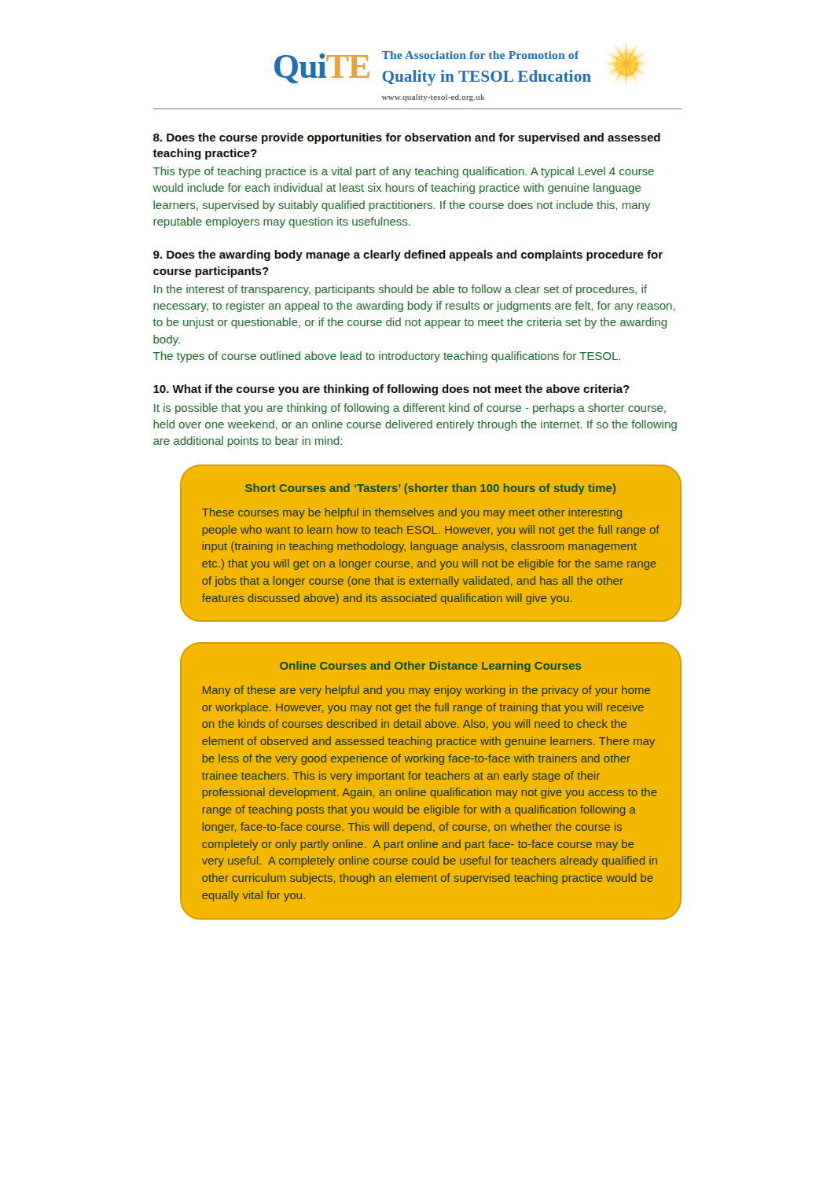Qui TE
The Association for the Promotion of
Quality in TESOL Education
www.quality-tesol-ed.org.uk
8. Does the course provide opportunities for observation and for supervised and assessed teaching practice?
This type of teaching practice is a vital part of any teaching qualification. A typical Level 4 course would include for each individual at least six hours of teaching practice with genuine language learners, supervised by suitably qualified practitioners. If the course does not include this, many reputable employers may question its usefulness.
9. Does the awarding body manage a clearly defined appeals and complaints procedure for course participants?
In the interest of transparency, participants should be able to follow a clear set of procedures, if necessary, to register an appeal to the awarding body if results or judgments are felt, for any reason, to be unjust or questionable, or if the course did not appear to meet the criteria set by the awarding body.
The types of course outlined above lead to introductory teaching qualifications for TESOL.
10. What if the course you are thinking of following does not meet the above criteria?
It is possible that you are thinking of following a different kind of course - perhaps a shorter course, held over one weekend, or an online course delivered entirely through the internet. If so the following are additional points to bear in mind:
Short Courses and ‘Tasters’ (shorter than 100 hours of study time)
These courses may be helpful in themselves and you may meet other interesting people who want to learn how to teach ESOL. However, you will not get the full range of input (training in teaching methodology, language analysis, classroom management etc.) that you will get on a longer course, and you will not be eligible for the same range of jobs that a longer course (one that is externally validated, and has all the other features discussed above) and its associated qualification will give you.
Online Courses and Other Distance Learning Courses
Many of these are very helpful and you may enjoy working in the privacy of your home or workplace. However, you may not get the full range of training that you will receive on the kinds of courses described in detail above. Also, you will need to check the element of observed and assessed teaching practice with genuine learners. There may be less of the very good experience of working face-to-face with trainers and other trainee teachers. This is very important for teachers at an early stage of their professional development. Again, an online qualification may not give you access to the range of teaching posts that you would be eligible for with a qualification following a longer, face-to-face course. This will depend, of course, on whether the course is completely or only partly online. A part online and part face- to-face course may be very useful. A completely online course could be useful for teachers already qualified in other curriculum subjects, though an element of supervised teaching practice would be equally vital for you.